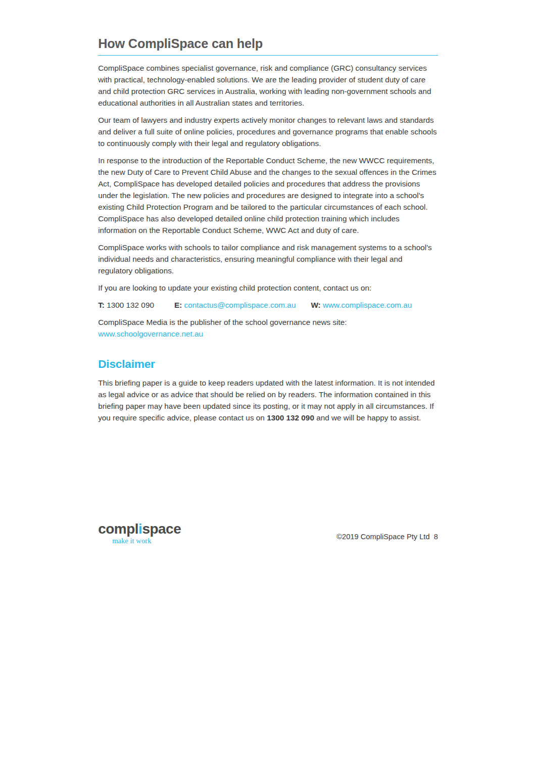How CompliSpace can help
CompliSpace combines specialist governance, risk and compliance (GRC) consultancy services with practical, technology-enabled solutions. We are the leading provider of student duty of care and child protection GRC services in Australia, working with leading non-government schools and educational authorities in all Australian states and territories.
Our team of lawyers and industry experts actively monitor changes to relevant laws and standards and deliver a full suite of online policies, procedures and governance programs that enable schools to continuously comply with their legal and regulatory obligations.
In response to the introduction of the Reportable Conduct Scheme, the new WWCC requirements, the new Duty of Care to Prevent Child Abuse and the changes to the sexual offences in the Crimes Act, CompliSpace has developed detailed policies and procedures that address the provisions under the legislation. The new policies and procedures are designed to integrate into a school's existing Child Protection Program and be tailored to the particular circumstances of each school. CompliSpace has also developed detailed online child protection training which includes information on the Reportable Conduct Scheme, WWC Act and duty of care.
CompliSpace works with schools to tailor compliance and risk management systems to a school's individual needs and characteristics, ensuring meaningful compliance with their legal and regulatory obligations.
If you are looking to update your existing child protection content, contact us on:
T: 1300 132 090 E: contactus@complispace.com.au W: www.complispace.com.au
CompliSpace Media is the publisher of the school governance news site: www.schoolgovernance.net.au
Disclaimer
This briefing paper is a guide to keep readers updated with the latest information. It is not intended as legal advice or as advice that should be relied on by readers. The information contained in this briefing paper may have been updated since its posting, or it may not apply in all circumstances. If you require specific advice, please contact us on 1300 132 090 and we will be happy to assist.
complispace
make it work
©2019 CompliSpace Pty Ltd 8